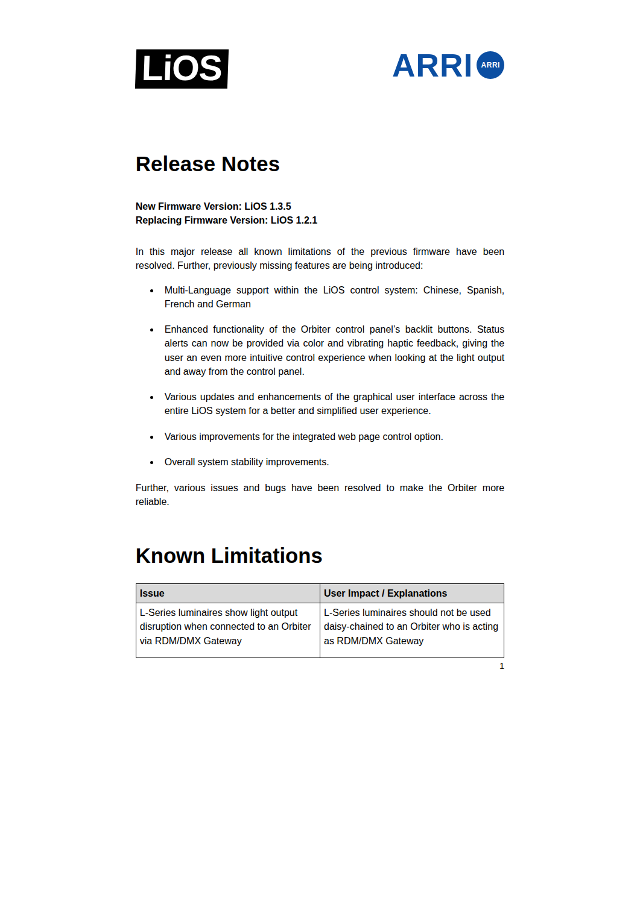LiOS
ARRI ARRI
Release Notes
New Firmware Version: LiOS 1.3.5
Replacing Firmware Version: LiOS 1.2.1
In this major release all known limitations of the previous firmware have been resolved. Further, previously missing features are being introduced:
Multi-Language support within the LiOS control system: Chinese, Spanish, French and German
Enhanced functionality of the Orbiter control panel’s backlit buttons. Status alerts can now be provided via color and vibrating haptic feedback, giving the user an even more intuitive control experience when looking at the light output and away from the control panel.
Various updates and enhancements of the graphical user interface across the entire LiOS system for a better and simplified user experience.
Various improvements for the integrated web page control option.
Overall system stability improvements.
Further, various issues and bugs have been resolved to make the Orbiter more reliable.
Known Limitations
| Issue | User Impact / Explanations |
| --- | --- |
| L-Series luminaires show light output disruption when connected to an Orbiter via RDM/DMX Gateway | L-Series luminaires should not be used daisy-chained to an Orbiter who is acting as RDM/DMX Gateway |
1